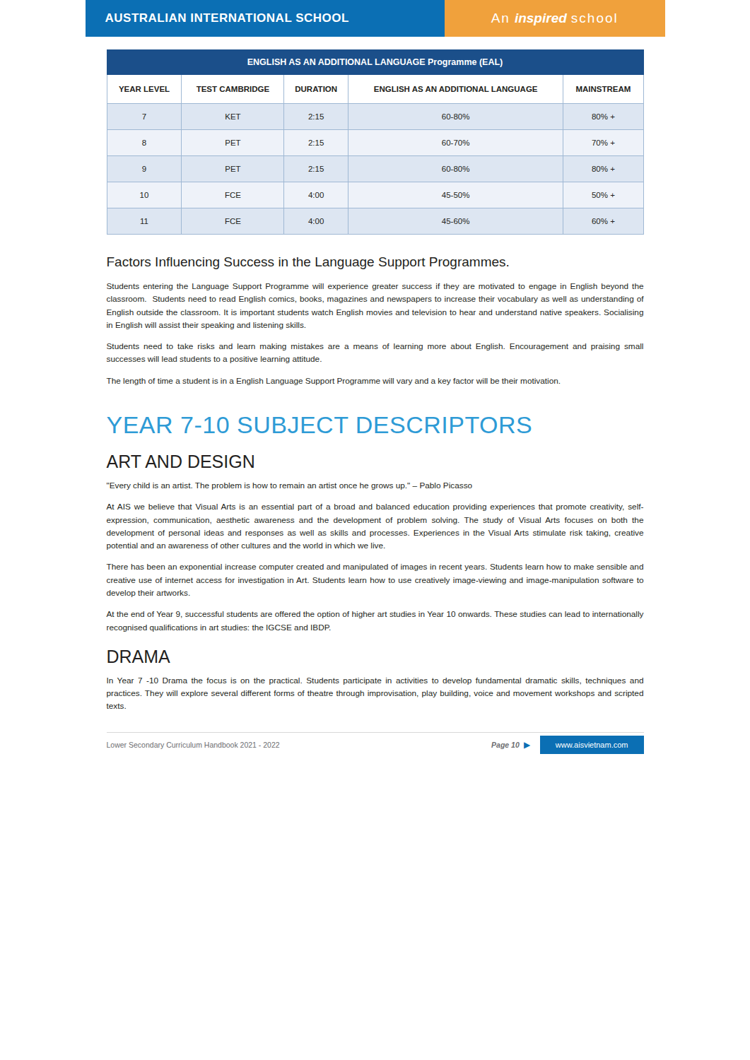AUSTRALIAN INTERNATIONAL SCHOOL
An inspired school
| ENGLISH AS AN ADDITIONAL LANGUAGE Programme (EAL) |
| --- |
| YEAR LEVEL | TEST CAMBRIDGE | DURATION | ENGLISH AS AN ADDITIONAL LANGUAGE | MAINSTREAM |
| 7 | KET | 2:15 | 60-80% | 80% + |
| 8 | PET | 2:15 | 60-70% | 70% + |
| 9 | PET | 2:15 | 60-80% | 80% + |
| 10 | FCE | 4:00 | 45-50% | 50% + |
| 11 | FCE | 4:00 | 45-60% | 60% + |
Factors Influencing Success in the Language Support Programmes.
Students entering the Language Support Programme will experience greater success if they are motivated to engage in English beyond the classroom. Students need to read English comics, books, magazines and newspapers to increase their vocabulary as well as understanding of English outside the classroom. It is important students watch English movies and television to hear and understand native speakers. Socialising in English will assist their speaking and listening skills.
Students need to take risks and learn making mistakes are a means of learning more about English. Encouragement and praising small successes will lead students to a positive learning attitude.
The length of time a student is in a English Language Support Programme will vary and a key factor will be their motivation.
YEAR 7-10 SUBJECT DESCRIPTORS
ART AND DESIGN
"Every child is an artist. The problem is how to remain an artist once he grows up." – Pablo Picasso
At AIS we believe that Visual Arts is an essential part of a broad and balanced education providing experiences that promote creativity, self-expression, communication, aesthetic awareness and the development of problem solving. The study of Visual Arts focuses on both the development of personal ideas and responses as well as skills and processes. Experiences in the Visual Arts stimulate risk taking, creative potential and an awareness of other cultures and the world in which we live.
There has been an exponential increase computer created and manipulated of images in recent years. Students learn how to make sensible and creative use of internet access for investigation in Art. Students learn how to use creatively image-viewing and image-manipulation software to develop their artworks.
At the end of Year 9, successful students are offered the option of higher art studies in Year 10 onwards. These studies can lead to internationally recognised qualifications in art studies: the IGCSE and IBDP.
DRAMA
In Year 7 -10 Drama the focus is on the practical. Students participate in activities to develop fundamental dramatic skills, techniques and practices. They will explore several different forms of theatre through improvisation, play building, voice and movement workshops and scripted texts.
Lower Secondary Curriculum Handbook 2021 - 2022
Page 10
▶
www.aisvietnam.com